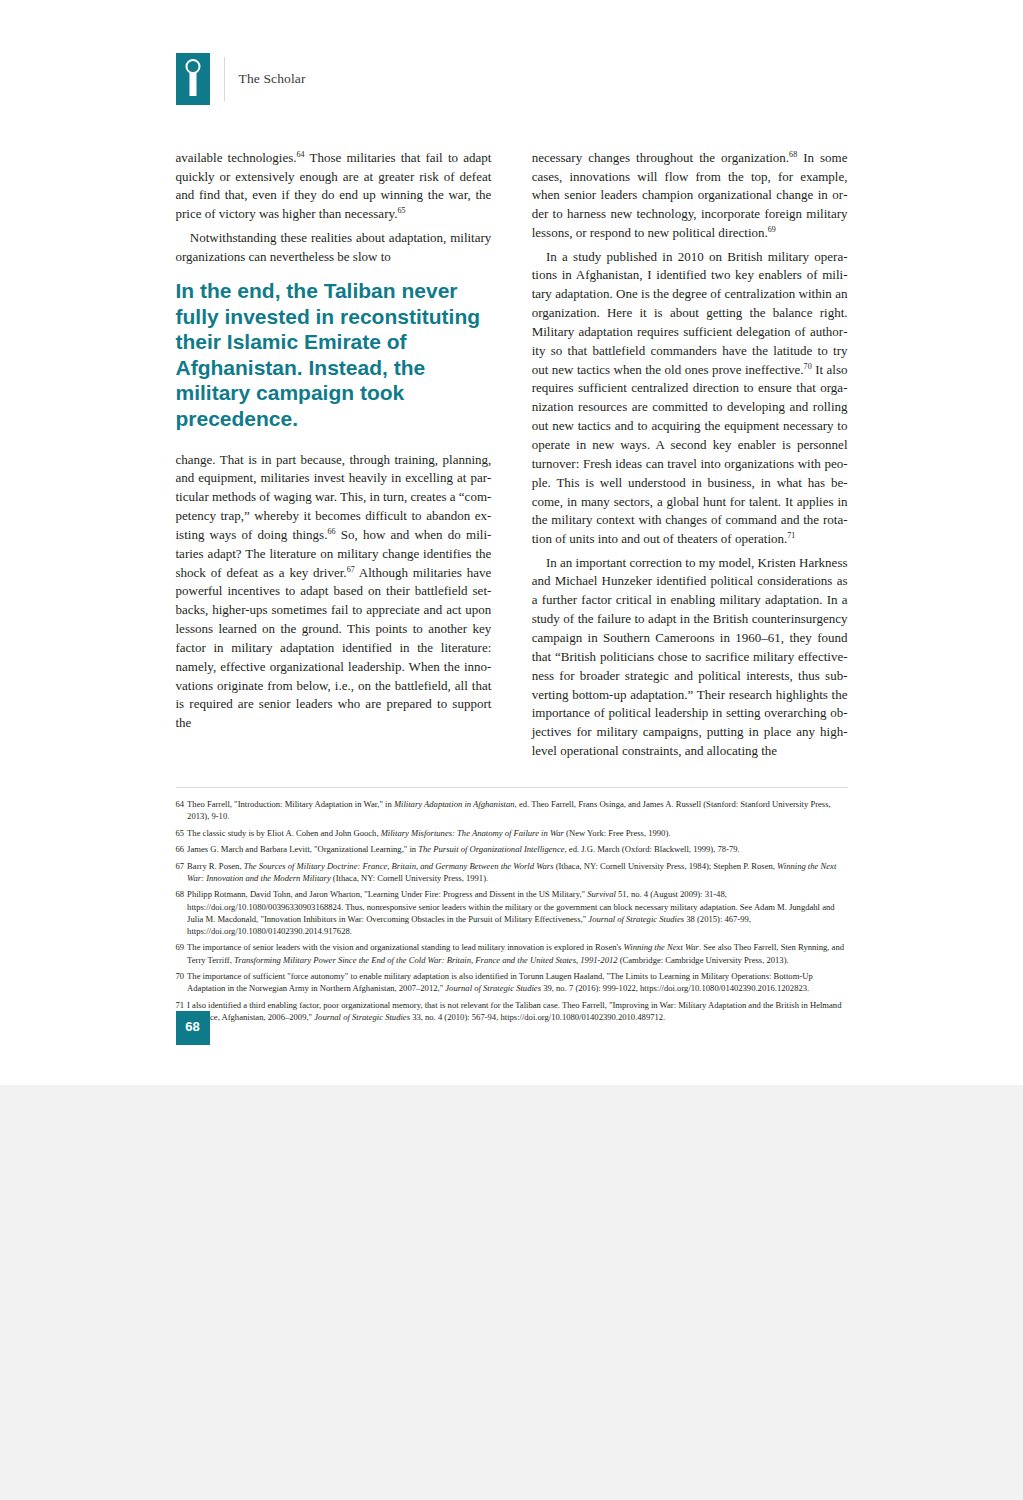The Scholar
available technologies.64 Those militaries that fail to adapt quickly or extensively enough are at greater risk of defeat and find that, even if they do end up winning the war, the price of victory was higher than necessary.65
Notwithstanding these realities about adaptation, military organizations can nevertheless be slow to
In the end, the Taliban never fully invested in reconstituting their Islamic Emirate of Afghanistan. Instead, the military campaign took precedence.
change. That is in part because, through training, planning, and equipment, militaries invest heavily in excelling at particular methods of waging war. This, in turn, creates a “competency trap,” whereby it becomes difficult to abandon existing ways of doing things.66 So, how and when do militaries adapt? The literature on military change identifies the shock of defeat as a key driver.67 Although militaries have powerful incentives to adapt based on their battlefield setbacks, higher-ups sometimes fail to appreciate and act upon lessons learned on the ground. This points to another key factor in military adaptation identified in the literature: namely, effective organizational leadership. When the innovations originate from below, i.e., on the battlefield, all that is required are senior leaders who are prepared to support the
necessary changes throughout the organization.68 In some cases, innovations will flow from the top, for example, when senior leaders champion organizational change in order to harness new technology, incorporate foreign military lessons, or respond to new political direction.69
In a study published in 2010 on British military operations in Afghanistan, I identified two key enablers of military adaptation. One is the degree of centralization within an organization. Here it is about getting the balance right. Military adaptation requires sufficient delegation of authority so that battlefield commanders have the latitude to try out new tactics when the old ones prove ineffective.70 It also requires sufficient centralized direction to ensure that organization resources are committed to developing and rolling out new tactics and to acquiring the equipment necessary to operate in new ways. A second key enabler is personnel turnover: Fresh ideas can travel into organizations with people. This is well understood in business, in what has become, in many sectors, a global hunt for talent. It applies in the military context with changes of command and the rotation of units into and out of theaters of operation.71
In an important correction to my model, Kristen Harkness and Michael Hunzeker identified political considerations as a further factor critical in enabling military adaptation. In a study of the failure to adapt in the British counterinsurgency campaign in Southern Cameroons in 1960–61, they found that “British politicians chose to sacrifice military effectiveness for broader strategic and political interests, thus subverting bottom-up adaptation.” Their research highlights the importance of political leadership in setting overarching objectives for military campaigns, putting in place any high-level operational constraints, and allocating the
64 Theo Farrell, "Introduction: Military Adaptation in War," in Military Adaptation in Afghanistan, ed. Theo Farrell, Frans Osinga, and James A. Russell (Stanford: Stanford University Press, 2013), 9-10.
65 The classic study is by Eliot A. Cohen and John Gooch, Military Misfortunes: The Anatomy of Failure in War (New York: Free Press, 1990).
66 James G. March and Barbara Levitt, "Organizational Learning," in The Pursuit of Organizational Intelligence, ed. J.G. March (Oxford: Blackwell, 1999), 78-79.
67 Barry R. Posen, The Sources of Military Doctrine: France, Britain, and Germany Between the World Wars (Ithaca, NY: Cornell University Press, 1984); Stephen P. Rosen, Winning the Next War: Innovation and the Modern Military (Ithaca, NY: Cornell University Press, 1991).
68 Philipp Rotmann, David Tohn, and Jaron Wharton, "Learning Under Fire: Progress and Dissent in the US Military," Survival 51, no. 4 (August 2009): 31-48, https://doi.org/10.1080/00396330903168824. Thus, nonresponsive senior leaders within the military or the government can block necessary military adaptation. See Adam M. Jungdahl and Julia M. Macdonald, "Innovation Inhibitors in War: Overcoming Obstacles in the Pursuit of Military Effectiveness," Journal of Strategic Studies 38 (2015): 467-99, https://doi.org/10.1080/01402390.2014.917628.
69 The importance of senior leaders with the vision and organizational standing to lead military innovation is explored in Rosen's Winning the Next War. See also Theo Farrell, Sten Rynning, and Terry Terriff, Transforming Military Power Since the End of the Cold War: Britain, France and the United States, 1991-2012 (Cambridge: Cambridge University Press, 2013).
70 The importance of sufficient "force autonomy" to enable military adaptation is also identified in Torunn Laugen Haaland, "The Limits to Learning in Military Operations: Bottom-Up Adaptation in the Norwegian Army in Northern Afghanistan, 2007–2012," Journal of Strategic Studies 39, no. 7 (2016): 999-1022, https://doi.org/10.1080/01402390.2016.1202823.
71 I also identified a third enabling factor, poor organizational memory, that is not relevant for the Taliban case. Theo Farrell, "Improving in War: Military Adaptation and the British in Helmand Province, Afghanistan, 2006–2009," Journal of Strategic Studies 33, no. 4 (2010): 567-94, https://doi.org/10.1080/01402390.2010.489712.
68